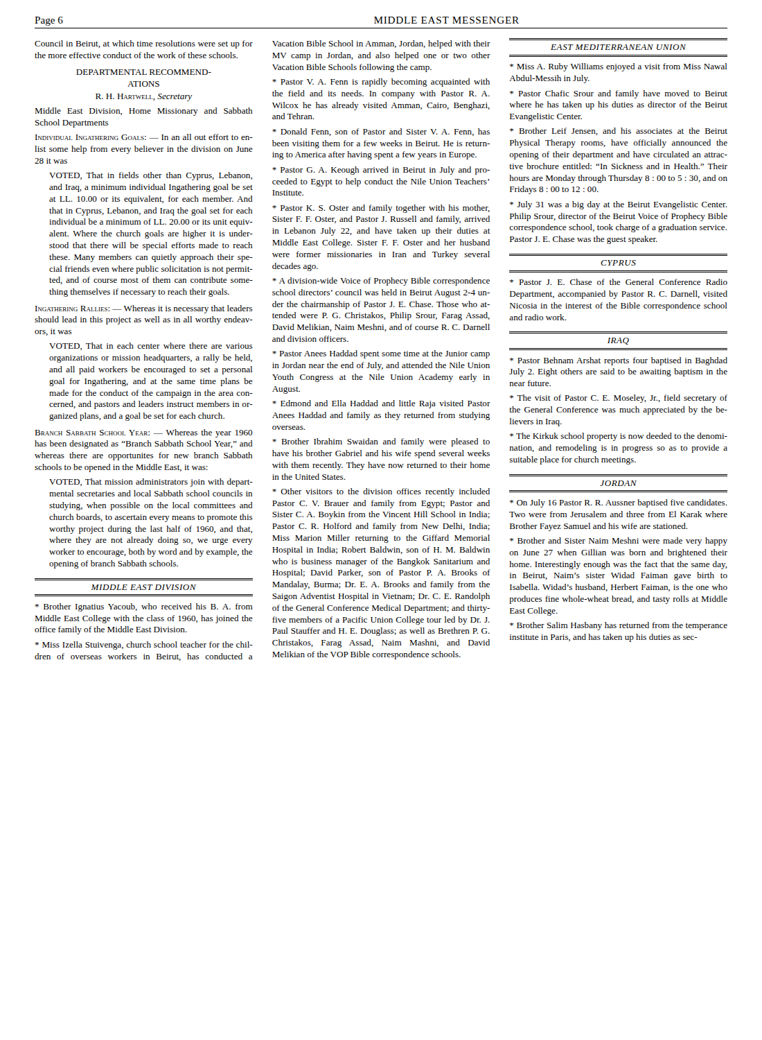Page 6 MIDDLE EAST MESSENGER
Council in Beirut, at which time resolutions were set up for the more effective conduct of the work of these schools.
Departmental Recommend-
ations
R. H. Hartwell, Secretary
Middle East Division, Home Missionary and Sabbath School Departments
Individual Ingathering Goals: — In an all out effort to enlist some help from every believer in the division on June 28 it was
VOTED, That in fields other than Cyprus, Lebanon, and Iraq, a minimum individual Ingathering goal be set at LL. 10.00 or its equivalent, for each member. And that in Cyprus, Lebanon, and Iraq the goal set for each individual be a minimum of LL. 20.00 or its unit equivalent. Where the church goals are higher it is understood that there will be special efforts made to reach these. Many members can quietly approach their special friends even where public solicitation is not permitted, and of course most of them can contribute something themselves if necessary to reach their goals.
Ingathering Rallies: — Whereas it is necessary that leaders should lead in this project as well as in all worthy endeavors, it was
VOTED, That in each center where there are various organizations or mission headquarters, a rally be held, and all paid workers be encouraged to set a personal goal for Ingathering, and at the same time plans be made for the conduct of the campaign in the area concerned, and pastors and leaders instruct members in organized plans, and a goal be set for each church.
Branch Sabbath School Year: — Whereas the year 1960 has been designated as “Branch Sabbath School Year,” and whereas there are opportunites for new branch Sabbath schools to be opened in the Middle East, it was:
VOTED, That mission administrators join with departmental secretaries and local Sabbath school councils in studying, when possible on the local committees and church boards, to ascertain every means to promote this worthy project during the last half of 1960, and that, where they are not already doing so, we urge every worker to encourage, both by word and by example, the opening of branch Sabbath schools.
MIDDLE EAST DIVISION
Brother Ignatius Yacoub, who received his B. A. from Middle East College with the class of 1960, has joined the office family of the Middle East Division.
Miss Izella Stuivenga, church school teacher for the children of overseas workers in Beirut, has conducted a Vacation Bible School in Amman, Jordan, helped with their MV camp in Jordan, and also helped one or two other Vacation Bible Schools following the camp.
Pastor V. A. Fenn is rapidly becoming acquainted with the field and its needs. In company with Pastor R. A. Wilcox he has already visited Amman, Cairo, Benghazi, and Tehran.
Donald Fenn, son of Pastor and Sister V. A. Fenn, has been visiting them for a few weeks in Beirut. He is returning to America after having spent a few years in Europe.
Pastor G. A. Keough arrived in Beirut in July and proceeded to Egypt to help conduct the Nile Union Teachers’ Institute.
Pastor K. S. Oster and family together with his mother, Sister F. F. Oster, and Pastor J. Russell and family, arrived in Lebanon July 22, and have taken up their duties at Middle East College. Sister F. F. Oster and her husband were former missionaries in Iran and Turkey several decades ago.
A division-wide Voice of Prophecy Bible correspondence school directors’ council was held in Beirut August 2-4 under the chairmanship of Pastor J. E. Chase. Those who attended were P. G. Christakos, Philip Srour, Farag Assad, David Melikian, Naim Meshni, and of course R. C. Darnell and division officers.
Pastor Anees Haddad spent some time at the Junior camp in Jordan near the end of July, and attended the Nile Union Youth Congress at the Nile Union Academy early in August.
Edmond and Ella Haddad and little Raja visited Pastor Anees Haddad and family as they returned from studying overseas.
Brother Ibrahim Swaidan and family were pleased to have his brother Gabriel and his wife spend several weeks with them recently. They have now returned to their home in the United States.
Other visitors to the division offices recently included Pastor C. V. Brauer and family from Egypt; Pastor and Sister C. A. Boykin from the Vincent Hill School in India; Pastor C. R. Holford and family from New Delhi, India; Miss Marion Miller returning to the Giffard Memorial Hospital in India; Robert Baldwin, son of H. M. Baldwin who is business manager of the Bangkok Sanitarium and Hospital; David Parker, son of Pastor P. A. Brooks of Mandalay, Burma; Dr. E. A. Brooks and family from the Saigon Adventist Hospital in Vietnam; Dr. C. E. Randolph of the General Conference Medical Department; and thirty-five members of a Pacific Union College tour led by Dr. J. Paul Stauffer and H. E. Douglass; as well as Brethren P. G. Christakos, Farag Assad, Naim Mashni, and David Melikian of the VOP Bible correspondence schools.
EAST MEDITERRANEAN UNION
Miss A. Ruby Williams enjoyed a visit from Miss Nawal Abdul-Messih in July.
Pastor Chafic Srour and family have moved to Beirut where he has taken up his duties as director of the Beirut Evangelistic Center.
Brother Leif Jensen, and his associates at the Beirut Physical Therapy rooms, have officially announced the opening of their department and have circulated an attractive brochure entitled: “In Sickness and in Health.” Their hours are Monday through Thursday 8 : 00 to 5 : 30, and on Fridays 8 : 00 to 12 : 00.
July 31 was a big day at the Beirut Evangelistic Center. Philip Srour, director of the Beirut Voice of Prophecy Bible correspondence school, took charge of a graduation service. Pastor J. E. Chase was the guest speaker.
CYPRUS
Pastor J. E. Chase of the General Conference Radio Department, accompanied by Pastor R. C. Darnell, visited Nicosia in the interest of the Bible correspondence school and radio work.
IRAQ
Pastor Behnam Arshat reports four baptised in Baghdad July 2. Eight others are said to be awaiting baptism in the near future.
The visit of Pastor C. E. Moseley, Jr., field secretary of the General Conference was much appreciated by the believers in Iraq.
The Kirkuk school property is now deeded to the denomination, and remodeling is in progress so as to provide a suitable place for church meetings.
JORDAN
On July 16 Pastor R. R. Aussner baptised five candidates. Two were from Jerusalem and three from El Karak where Brother Fayez Samuel and his wife are stationed.
Brother and Sister Naim Meshni were made very happy on June 27 when Gillian was born and brightened their home. Interestingly enough was the fact that the same day, in Beirut, Naim’s sister Widad Faiman gave birth to Isabella. Widad’s husband, Herbert Faiman, is the one who produces fine whole-wheat bread, and tasty rolls at Middle East College.
Brother Salim Hasbany has returned from the temperance institute in Paris, and has taken up his duties as sec-